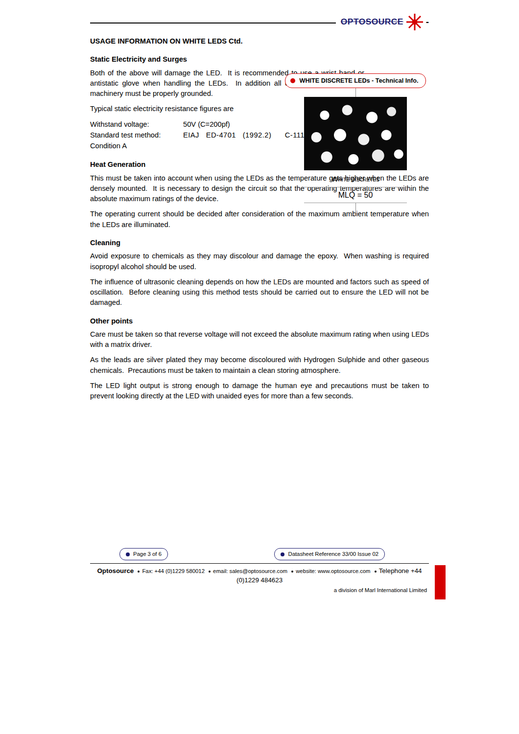OPTOSOURCE -
WHITE DISCRETE LEDs - Technical Info.
White discretes
MLQ = 50
USAGE INFORMATION ON WHITE LEDS Ctd.
Static Electricity and Surges
Both of the above will damage the LED. It is recommended to use a wrist band or antistatic glove when handling the LEDs. In addition all devices, equipment and machinery must be properly grounded.
Typical static electricity resistance figures are
| Withstand voltage: | 50V (C=200pf) |
| Standard test method: | EIAJ ED-4701 (1992.2) C-111 |
| Condition A | |
Heat Generation
This must be taken into account when using the LEDs as the temperature gets higher when the LEDs are densely mounted. It is necessary to design the circuit so that the operating temperatures are within the absolute maximum ratings of the device.
The operating current should be decided after consideration of the maximum ambient temperature when the LEDs are illuminated.
Cleaning
Avoid exposure to chemicals as they may discolour and damage the epoxy. When washing is required isopropyl alcohol should be used.
The influence of ultrasonic cleaning depends on how the LEDs are mounted and factors such as speed of oscillation. Before cleaning using this method tests should be carried out to ensure the LED will not be damaged.
Other points
Care must be taken so that reverse voltage will not exceed the absolute maximum rating when using LEDs with a matrix driver.
As the leads are silver plated they may become discoloured with Hydrogen Sulphide and other gaseous chemicals. Precautions must be taken to maintain a clean storing atmosphere.
The LED light output is strong enough to damage the human eye and precautions must be taken to prevent looking directly at the LED with unaided eyes for more than a few seconds.
Page 3 of 6
Datasheet Reference 33/00 Issue 02
Optosource Fax: +44 (0)1229 580012 email: sales@optosource.com website: www.optosource.com Telephone +44 (0)1229 484623
a division of Marl International Limited